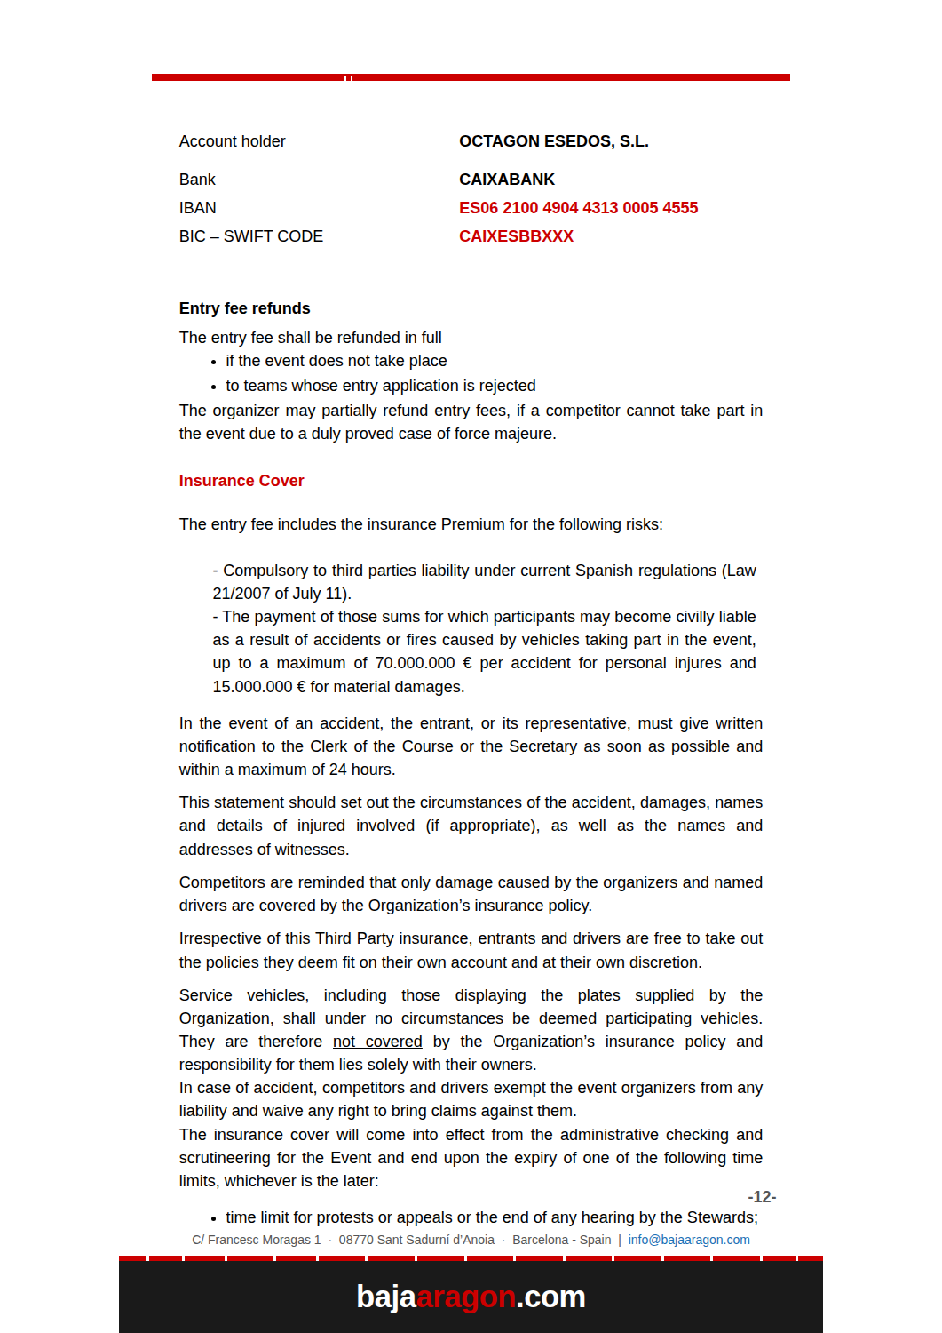| Account holder | OCTAGON ESEDOS, S.L. |
| Bank | CAIXABANK |
| IBAN | ES06 2100 4904 4313 0005 4555 |
| BIC – SWIFT CODE | CAIXESBBXXX |
Entry fee refunds
The entry fee shall be refunded in full
if the event does not take place
to teams whose entry application is rejected
The organizer may partially refund entry fees, if a competitor cannot take part in the event due to a duly proved case of force majeure.
Insurance Cover
The entry fee includes the insurance Premium for the following risks:
- Compulsory to third parties liability under current Spanish regulations (Law 21/2007 of July 11).
- The payment of those sums for which participants may become civilly liable as a result of accidents or fires caused by vehicles taking part in the event, up to a maximum of 70.000.000 € per accident for personal injures and 15.000.000 € for material damages.
In the event of an accident, the entrant, or its representative, must give written notification to the Clerk of the Course or the Secretary as soon as possible and within a maximum of 24 hours.
This statement should set out the circumstances of the accident, damages, names and details of injured involved (if appropriate), as well as the names and addresses of witnesses.
Competitors are reminded that only damage caused by the organizers and named drivers are covered by the Organization’s insurance policy.
Irrespective of this Third Party insurance, entrants and drivers are free to take out the policies they deem fit on their own account and at their own discretion.
Service vehicles, including those displaying the plates supplied by the Organization, shall under no circumstances be deemed participating vehicles. They are therefore not covered by the Organization’s insurance policy and responsibility for them lies solely with their owners.
In case of accident, competitors and drivers exempt the event organizers from any liability and waive any right to bring claims against them.
The insurance cover will come into effect from the administrative checking and scrutineering for the Event and end upon the expiry of one of the following time limits, whichever is the later:
time limit for protests or appeals or the end of any hearing by the Stewards;
C/ Francesc Moragas 1 · 08770 Sant Sadurní d’Anoia · Barcelona - Spain | info@bajaaragon.com -12-
baja aragon.com